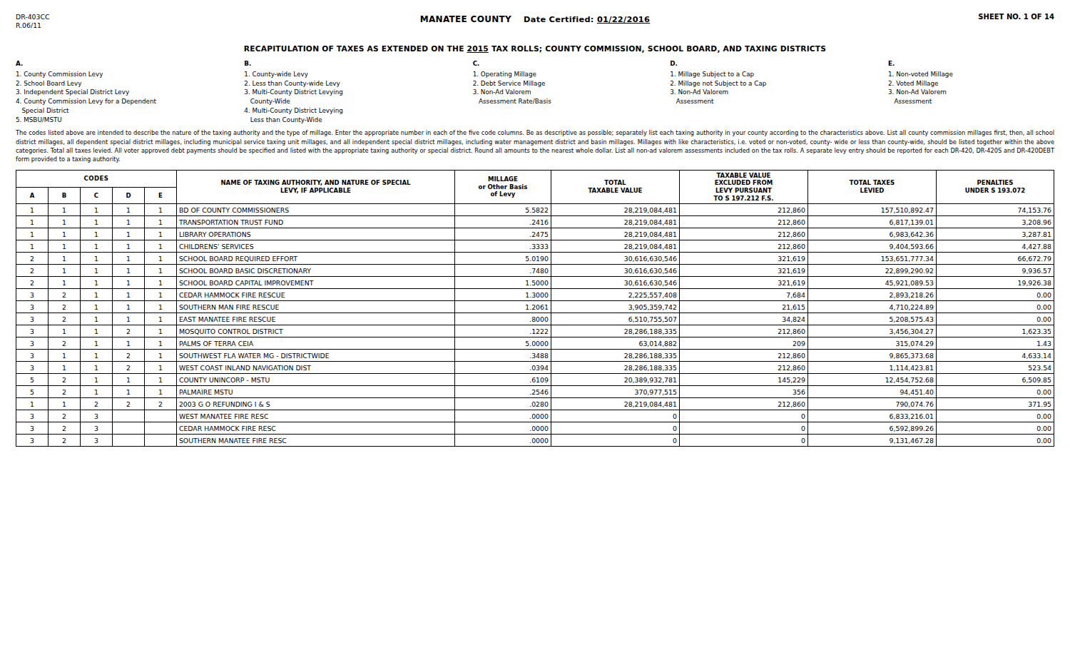DR-403CC
R.06/11
MANATEE COUNTY Date Certified: 01/22/2016
SHEET NO. 1 OF 14
RECAPITULATION OF TAXES AS EXTENDED ON THE 2015 TAX ROLLS; COUNTY COMMISSION, SCHOOL BOARD, AND TAXING DISTRICTS
| A. 1. County Commission Levy 2. School Board Levy 3. Independent Special District Levy 4. County Commission Levy for a Dependent Special District 5. MSBU/MSTU | B. 1. County-wide Levy 2. Less than County-wide Levy 3. Multi-County District Levying County-Wide 4. Multi-County District Levying Less than County-Wide | C. 1. Operating Millage 2. Debt Service Millage 3. Non-Ad Valorem Assessment Rate/Basis | D. 1. Millage Subject to a Cap 2. Millage not Subject to a Cap 3. Non-Ad Valorem Assessment | E. 1. Non-voted Millage 2. Voted Millage 3. Non-Ad Valorem Assessment |
The codes listed above are intended to describe the nature of the taxing authority and the type of millage. Enter the appropriate number in each of the five code columns. Be as descriptive as possible; separately list each taxing authority in your county according to the characteristics above. List all county commission millages first, then, all school district millages, all dependent special district millages, including municipal service taxing unit millages, and all independent special district millages, including water management district and basin millages. Millages with like characteristics, i.e. voted or non-voted, county- wide or less than county-wide, should be listed together within the above categories. Total all taxes levied. All voter approved debt payments should be specified and listed with the appropriate taxing authority or special district. Round all amounts to the nearest whole dollar. List all non-ad valorem assessments included on the tax rolls. A separate levy entry should be reported for each DR-420, DR-420S and DR-420DEBT form provided to a taxing authority.
| CODES | NAME OF TAXING AUTHORITY, AND NATURE OF SPECIAL LEVY, IF APPLICABLE | MILLAGE or Other Basis of Levy | TOTAL TAXABLE VALUE | TAXABLE VALUE EXCLUDED FROM LEVY PURSUANT TO S 197.212 F.S. | TOTAL TAXES LEVIED | PENALTIES UNDER S 193.072 |
| --- | --- | --- | --- | --- | --- | --- |
| A | B | C | D | E |
| 1 | 1 | 1 | 1 | 1 | BD OF COUNTY COMMISSIONERS | 5.5822 | 28,219,084,481 | 212,860 | 157,510,892.47 | 74,153.76 |
| 1 | 1 | 1 | 1 | 1 | TRANSPORTATION TRUST FUND | .2416 | 28,219,084,481 | 212,860 | 6,817,139.01 | 3,208.96 |
| 1 | 1 | 1 | 1 | 1 | LIBRARY OPERATIONS | .2475 | 28,219,084,481 | 212,860 | 6,983,642.36 | 3,287.81 |
| 1 | 1 | 1 | 1 | 1 | CHILDRENS' SERVICES | .3333 | 28,219,084,481 | 212,860 | 9,404,593.66 | 4,427.88 |
| 2 | 1 | 1 | 1 | 1 | SCHOOL BOARD REQUIRED EFFORT | 5.0190 | 30,616,630,546 | 321,619 | 153,651,777.34 | 66,672.79 |
| 2 | 1 | 1 | 1 | 1 | SCHOOL BOARD BASIC DISCRETIONARY | .7480 | 30,616,630,546 | 321,619 | 22,899,290.92 | 9,936.57 |
| 2 | 1 | 1 | 1 | 1 | SCHOOL BOARD CAPITAL IMPROVEMENT | 1.5000 | 30,616,630,546 | 321,619 | 45,921,089.53 | 19,926.38 |
| 3 | 2 | 1 | 1 | 1 | CEDAR HAMMOCK FIRE RESCUE | 1.3000 | 2,225,557,408 | 7,684 | 2,893,218.26 | 0.00 |
| 3 | 2 | 1 | 1 | 1 | SOUTHERN MAN FIRE RESCUE | 1.2061 | 3,905,359,742 | 21,615 | 4,710,224.89 | 0.00 |
| 3 | 2 | 1 | 1 | 1 | EAST MANATEE FIRE RESCUE | .8000 | 6,510,755,507 | 34,824 | 5,208,575.43 | 0.00 |
| 3 | 1 | 1 | 2 | 1 | MOSQUITO CONTROL DISTRICT | .1222 | 28,286,188,335 | 212,860 | 3,456,304.27 | 1,623.35 |
| 3 | 2 | 1 | 1 | 1 | PALMS OF TERRA CEIA | 5.0000 | 63,014,882 | 209 | 315,074.29 | 1.43 |
| 3 | 1 | 1 | 2 | 1 | SOUTHWEST FLA WATER MG - DISTRICTWIDE | .3488 | 28,286,188,335 | 212,860 | 9,865,373.68 | 4,633.14 |
| 3 | 1 | 1 | 2 | 1 | WEST COAST INLAND NAVIGATION DIST | .0394 | 28,286,188,335 | 212,860 | 1,114,423.81 | 523.54 |
| 5 | 2 | 1 | 1 | 1 | COUNTY UNINCORP - MSTU | .6109 | 20,389,932,781 | 145,229 | 12,454,752.68 | 6,509.85 |
| 5 | 2 | 1 | 1 | 1 | PALMAIRE MSTU | .2546 | 370,977,515 | 356 | 94,451.40 | 0.00 |
| 1 | 1 | 2 | 2 | 2 | 2003 G O REFUNDING I & S | .0280 | 28,219,084,481 | 212,860 | 790,074.76 | 371.95 |
| 3 | 2 | 3 | | | WEST MANATEE FIRE RESC | .0000 | 0 | 0 | 6,833,216.01 | 0.00 |
| 3 | 2 | 3 | | | CEDAR HAMMOCK FIRE RESC | .0000 | 0 | 0 | 6,592,899.26 | 0.00 |
| 3 | 2 | 3 | | | SOUTHERN MANATEE FIRE RESC | .0000 | 0 | 0 | 9,131,467.28 | 0.00 |